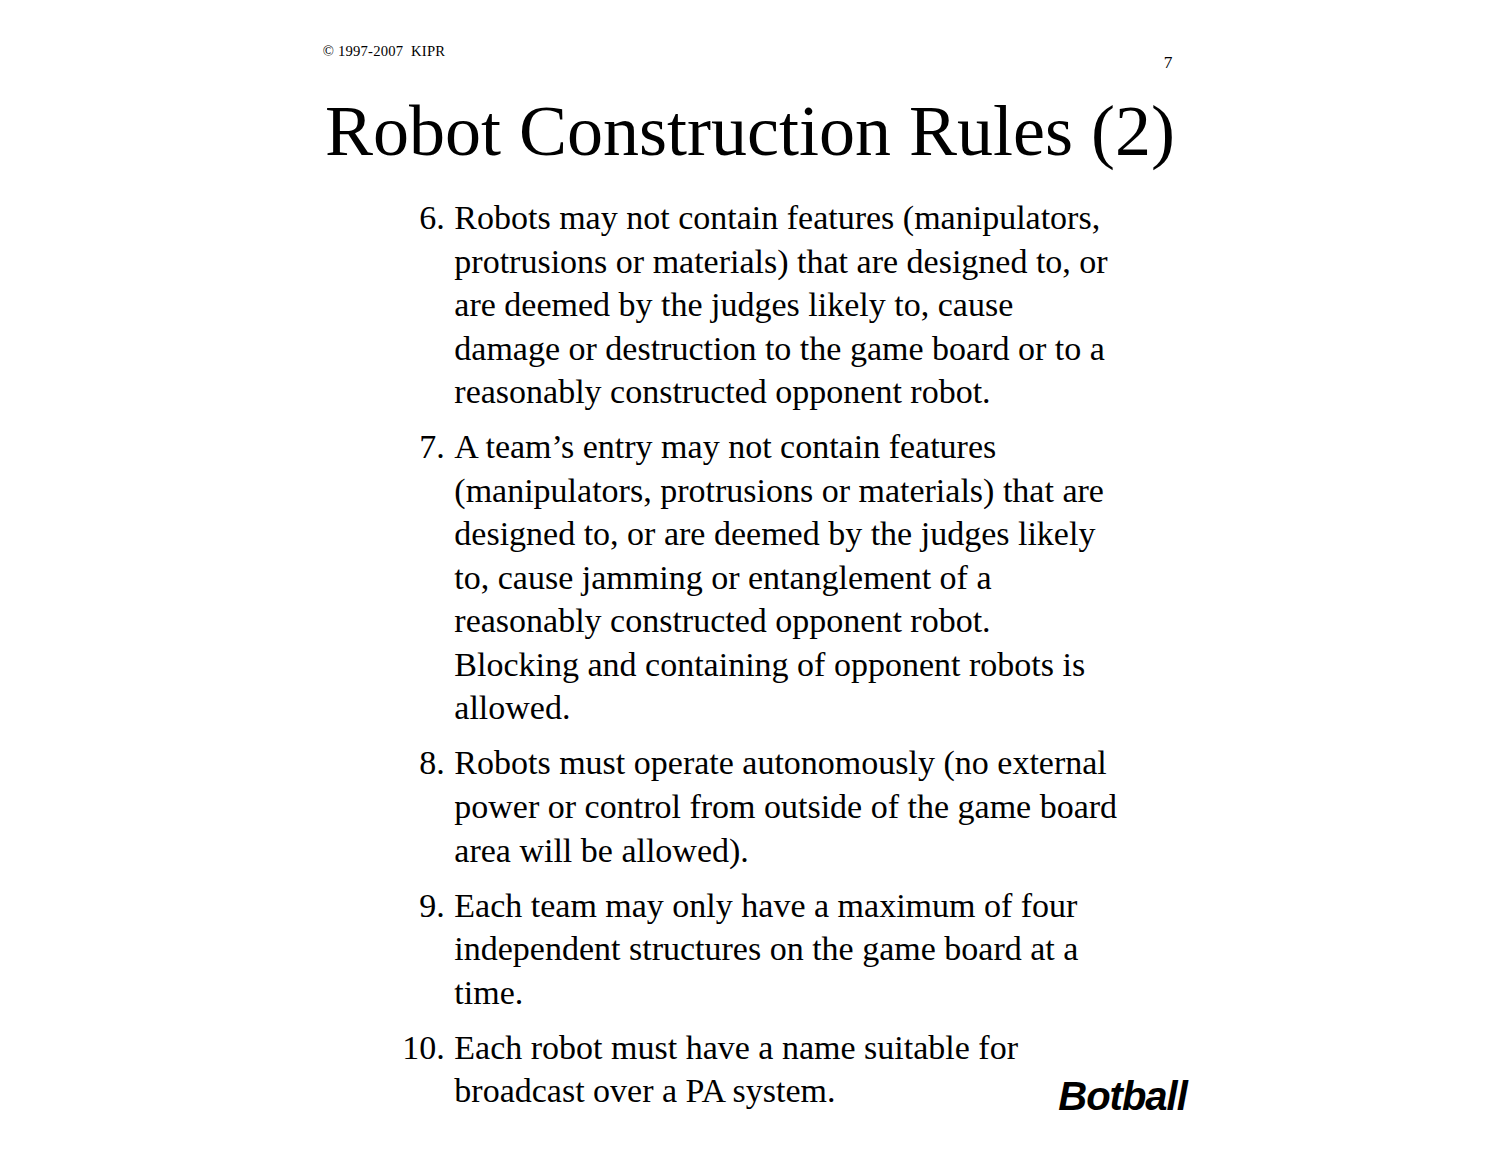© 1997-2007 KIPR
7
Robot Construction Rules (2)
6. Robots may not contain features (manipulators, protrusions or materials) that are designed to, or are deemed by the judges likely to, cause damage or destruction to the game board or to a reasonably constructed opponent robot.
7. A team’s entry may not contain features (manipulators, protrusions or materials) that are designed to, or are deemed by the judges likely to, cause jamming or entanglement of a reasonably constructed opponent robot. Blocking and containing of opponent robots is allowed.
8. Robots must operate autonomously (no external power or control from outside of the game board area will be allowed).
9. Each team may only have a maximum of four independent structures on the game board at a time.
10. Each robot must have a name suitable for broadcast over a PA system.
Botball